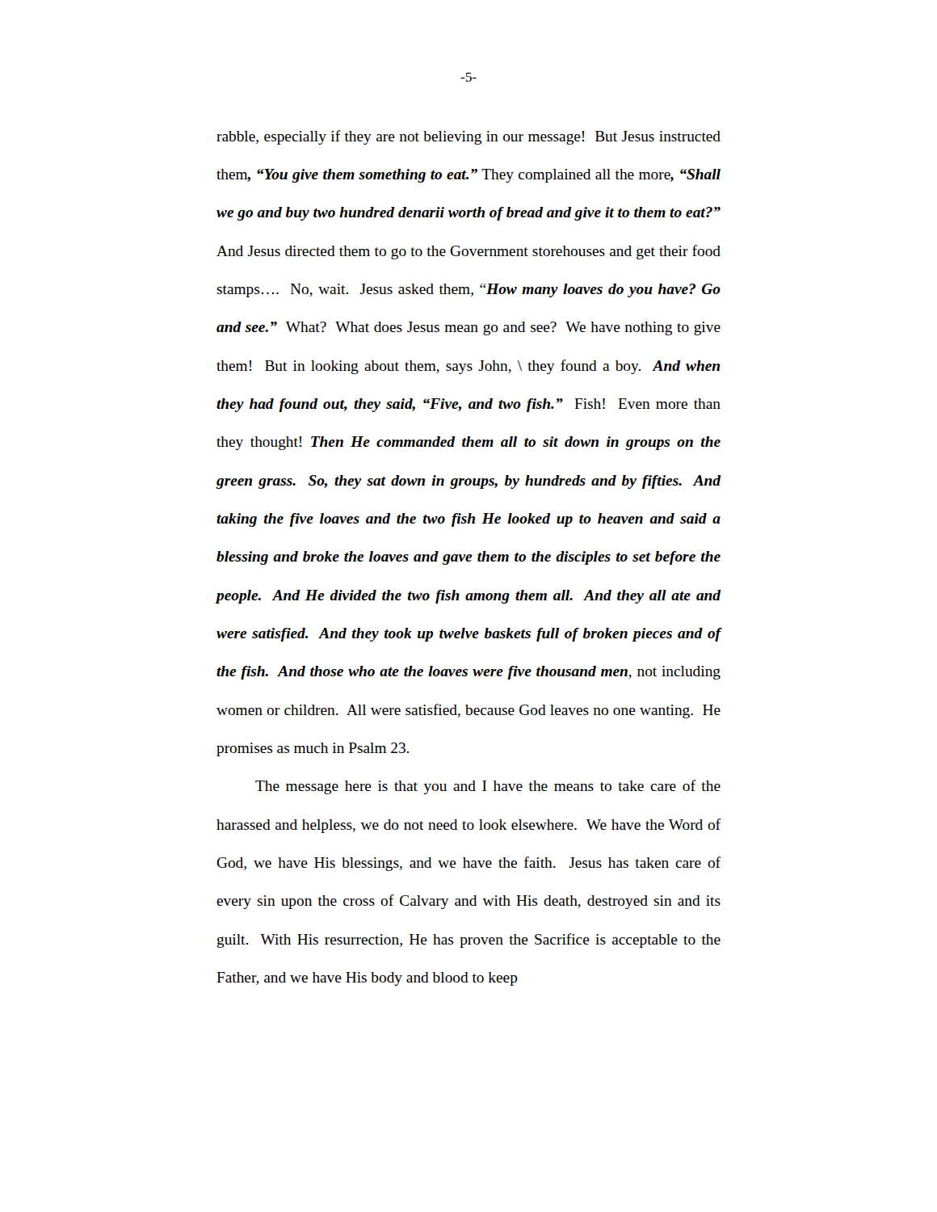-5-
rabble, especially if they are not believing in our message! But Jesus instructed them, “You give them something to eat.” They complained all the more, “Shall we go and buy two hundred denarii worth of bread and give it to them to eat?” And Jesus directed them to go to the Government storehouses and get their food stamps…. No, wait. Jesus asked them, “How many loaves do you have? Go and see.” What? What does Jesus mean go and see? We have nothing to give them! But in looking about them, says John, \ they found a boy. And when they had found out, they said, “Five, and two fish.” Fish! Even more than they thought! Then He commanded them all to sit down in groups on the green grass. So, they sat down in groups, by hundreds and by fifties. And taking the five loaves and the two fish He looked up to heaven and said a blessing and broke the loaves and gave them to the disciples to set before the people. And He divided the two fish among them all. And they all ate and were satisfied. And they took up twelve baskets full of broken pieces and of the fish. And those who ate the loaves were five thousand men, not including women or children. All were satisfied, because God leaves no one wanting. He promises as much in Psalm 23.
The message here is that you and I have the means to take care of the harassed and helpless, we do not need to look elsewhere. We have the Word of God, we have His blessings, and we have the faith. Jesus has taken care of every sin upon the cross of Calvary and with His death, destroyed sin and its guilt. With His resurrection, He has proven the Sacrifice is acceptable to the Father, and we have His body and blood to keep